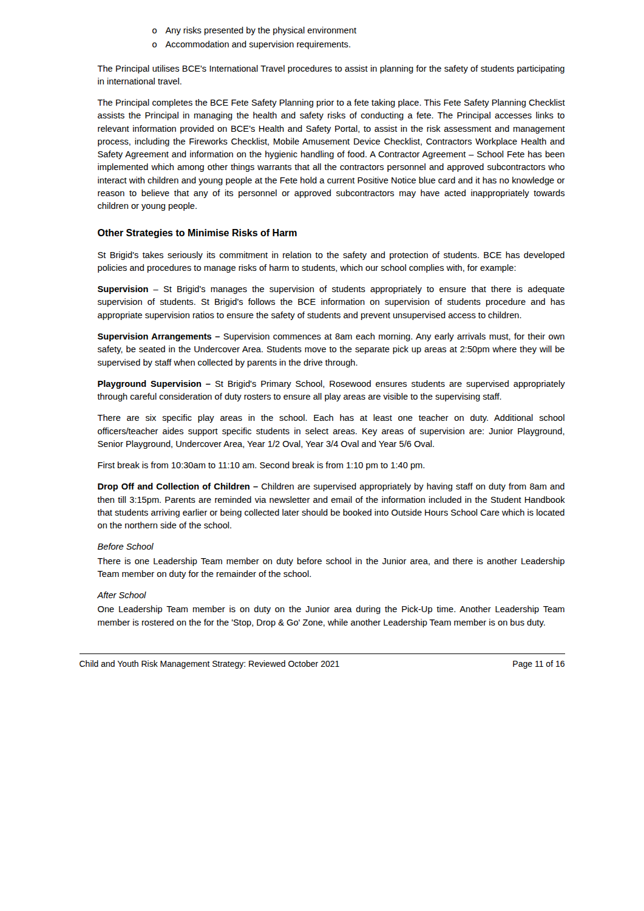Any risks presented by the physical environment
Accommodation and supervision requirements.
The Principal utilises BCE's International Travel procedures to assist in planning for the safety of students participating in international travel.
The Principal completes the BCE Fete Safety Planning prior to a fete taking place. This Fete Safety Planning Checklist assists the Principal in managing the health and safety risks of conducting a fete. The Principal accesses links to relevant information provided on BCE's Health and Safety Portal, to assist in the risk assessment and management process, including the Fireworks Checklist, Mobile Amusement Device Checklist, Contractors Workplace Health and Safety Agreement and information on the hygienic handling of food. A Contractor Agreement – School Fete has been implemented which among other things warrants that all the contractors personnel and approved subcontractors who interact with children and young people at the Fete hold a current Positive Notice blue card and it has no knowledge or reason to believe that any of its personnel or approved subcontractors may have acted inappropriately towards children or young people.
Other Strategies to Minimise Risks of Harm
St Brigid's takes seriously its commitment in relation to the safety and protection of students. BCE has developed policies and procedures to manage risks of harm to students, which our school complies with, for example:
Supervision – St Brigid's manages the supervision of students appropriately to ensure that there is adequate supervision of students. St Brigid's follows the BCE information on supervision of students procedure and has appropriate supervision ratios to ensure the safety of students and prevent unsupervised access to children.
Supervision Arrangements – Supervision commences at 8am each morning. Any early arrivals must, for their own safety, be seated in the Undercover Area. Students move to the separate pick up areas at 2:50pm where they will be supervised by staff when collected by parents in the drive through.
Playground Supervision – St Brigid's Primary School, Rosewood ensures students are supervised appropriately through careful consideration of duty rosters to ensure all play areas are visible to the supervising staff.
There are six specific play areas in the school. Each has at least one teacher on duty. Additional school officers/teacher aides support specific students in select areas. Key areas of supervision are: Junior Playground, Senior Playground, Undercover Area, Year 1/2 Oval, Year 3/4 Oval and Year 5/6 Oval.
First break is from 10:30am to 11:10 am. Second break is from 1:10 pm to 1:40 pm.
Drop Off and Collection of Children – Children are supervised appropriately by having staff on duty from 8am and then till 3:15pm. Parents are reminded via newsletter and email of the information included in the Student Handbook that students arriving earlier or being collected later should be booked into Outside Hours School Care which is located on the northern side of the school.
Before School
There is one Leadership Team member on duty before school in the Junior area, and there is another Leadership Team member on duty for the remainder of the school.
After School
One Leadership Team member is on duty on the Junior area during the Pick-Up time. Another Leadership Team member is rostered on the for the 'Stop, Drop & Go' Zone, while another Leadership Team member is on bus duty.
Child and Youth Risk Management Strategy: Reviewed October 2021 Page 11 of 16